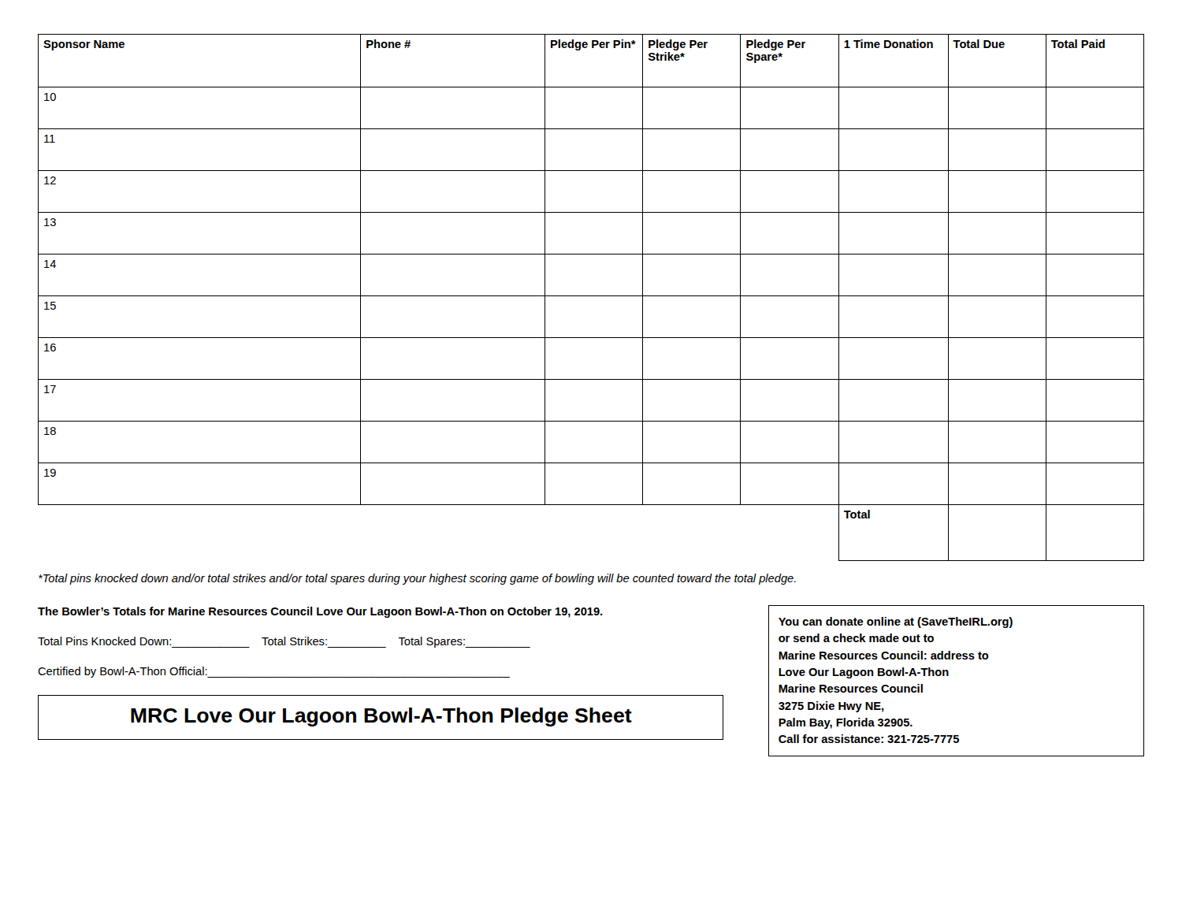| Sponsor Name | Phone # | Pledge Per Pin* | Pledge Per Strike* | Pledge Per Spare* | 1 Time Donation | Total Due | Total Paid |
| --- | --- | --- | --- | --- | --- | --- | --- |
| 10 | | | | | | | |
| 11 | | | | | | | |
| 12 | | | | | | | |
| 13 | | | | | | | |
| 14 | | | | | | | |
| 15 | | | | | | | |
| 16 | | | | | | | |
| 17 | | | | | | | |
| 18 | | | | | | | |
| 19 | | | | | | | |
| | Total | | |
*Total pins knocked down and/or total strikes and/or total spares during your highest scoring game of bowling will be counted toward the total pledge.
The Bowler’s Totals for Marine Resources Council Love Our Lagoon Bowl-A-Thon on October 19, 2019.
Total Pins Knocked Down:____________ Total Strikes:_________ Total Spares:__________
Certified by Bowl-A-Thon Official:_______________________________________________
MRC Love Our Lagoon Bowl-A-Thon Pledge Sheet
You can donate online at (SaveTheIRL.org)
or send a check made out to
Marine Resources Council: address to
Love Our Lagoon Bowl-A-Thon
Marine Resources Council
3275 Dixie Hwy NE,
Palm Bay, Florida 32905.
Call for assistance: 321-725-7775